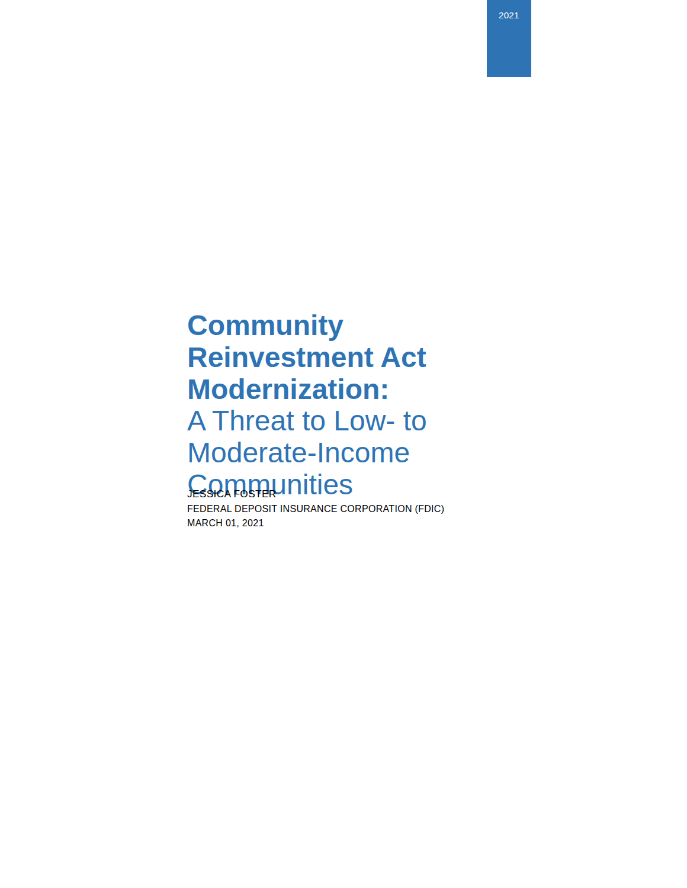2021
Community Reinvestment Act Modernization:
A Threat to Low- to Moderate-Income Communities
JESSICA FOSTER
FEDERAL DEPOSIT INSURANCE CORPORATION (FDIC)
MARCH 01, 2021